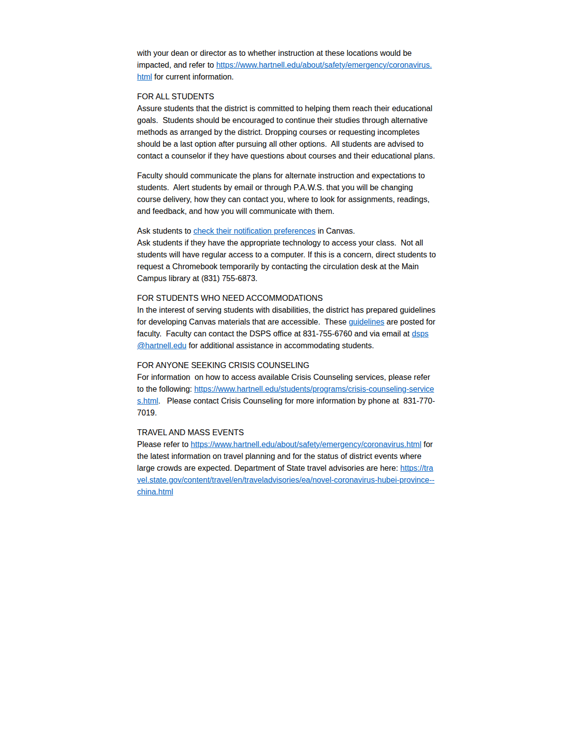with your dean or director as to whether instruction at these locations would be impacted, and refer to https://www.hartnell.edu/about/safety/emergency/coronavirus.html for current information.
FOR ALL STUDENTS
Assure students that the district is committed to helping them reach their educational goals. Students should be encouraged to continue their studies through alternative methods as arranged by the district. Dropping courses or requesting incompletes should be a last option after pursuing all other options. All students are advised to contact a counselor if they have questions about courses and their educational plans.
Faculty should communicate the plans for alternate instruction and expectations to students. Alert students by email or through P.A.W.S. that you will be changing course delivery, how they can contact you, where to look for assignments, readings, and feedback, and how you will communicate with them.
Ask students to check their notification preferences in Canvas.
Ask students if they have the appropriate technology to access your class. Not all students will have regular access to a computer. If this is a concern, direct students to request a Chromebook temporarily by contacting the circulation desk at the Main Campus library at (831) 755-6873.
FOR STUDENTS WHO NEED ACCOMMODATIONS
In the interest of serving students with disabilities, the district has prepared guidelines for developing Canvas materials that are accessible. These guidelines are posted for faculty. Faculty can contact the DSPS office at 831-755-6760 and via email at dsps@hartnell.edu for additional assistance in accommodating students.
FOR ANYONE SEEKING CRISIS COUNSELING
For information on how to access available Crisis Counseling services, please refer to the following: https://www.hartnell.edu/students/programs/crisis-counseling-services.html. Please contact Crisis Counseling for more information by phone at 831-770-7019.
TRAVEL AND MASS EVENTS
Please refer to https://www.hartnell.edu/about/safety/emergency/coronavirus.html for the latest information on travel planning and for the status of district events where large crowds are expected. Department of State travel advisories are here: https://travel.state.gov/content/travel/en/traveladvisories/ea/novel-coronavirus-hubei-province--china.html